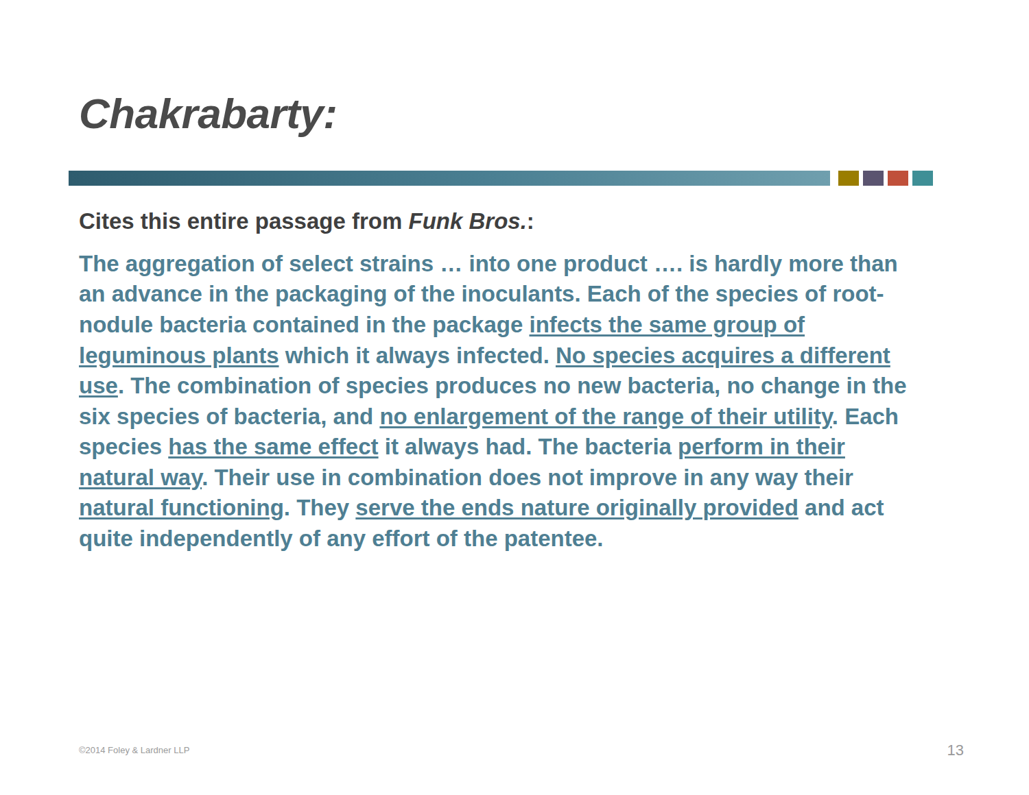Chakrabarty:
Cites this entire passage from Funk Bros.:
The aggregation of select strains … into one product …. is hardly more than an advance in the packaging of the inoculants. Each of the species of root-nodule bacteria contained in the package infects the same group of leguminous plants which it always infected. No species acquires a different use. The combination of species produces no new bacteria, no change in the six species of bacteria, and no enlargement of the range of their utility. Each species has the same effect it always had. The bacteria perform in their natural way. Their use in combination does not improve in any way their natural functioning. They serve the ends nature originally provided and act quite independently of any effort of the patentee.
©2014 Foley & Lardner LLP
13